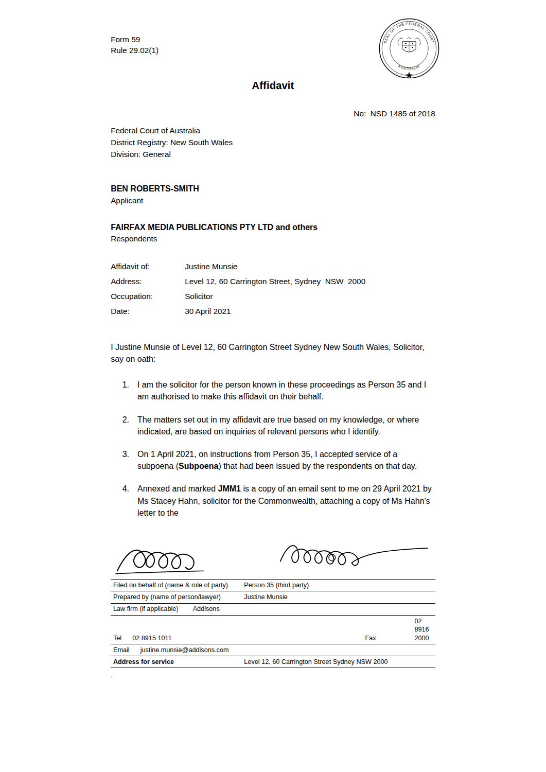SEAL OF THE FEDERAL COURT AUSTRALIA
Form 59
Rule 29.02(1)
Affidavit
No: NSD 1485 of 2018
Federal Court of Australia
District Registry: New South Wales
Division: General
BEN ROBERTS-SMITH
Applicant
FAIRFAX MEDIA PUBLICATIONS PTY LTD and others
Respondents
| Affidavit of: | Justine Munsie |
| Address: | Level 12, 60 Carrington Street, Sydney NSW 2000 |
| Occupation: | Solicitor |
| Date: | 30 April 2021 |
I Justine Munsie of Level 12, 60 Carrington Street Sydney New South Wales, Solicitor, say on oath:
I am the solicitor for the person known in these proceedings as Person 35 and I am authorised to make this affidavit on their behalf.
The matters set out in my affidavit are true based on my knowledge, or where indicated, are based on inquiries of relevant persons who I identify.
On 1 April 2021, on instructions from Person 35, I accepted service of a subpoena (Subpoena) that had been issued by the respondents on that day.
Annexed and marked JMM1 is a copy of an email sent to me on 29 April 2021 by Ms Stacey Hahn, solicitor for the Commonwealth, attaching a copy of Ms Hahn's letter to the
| Filed on behalf of (name & role of party) | Person 35 (third party) | | |
| Prepared by (name of person/lawyer) | Justine Munsie | | |
| Law firm (if applicable) Addisons | | | |
| Tel 02 8915 1011 | | Fax | 02 8916 2000 |
| Email justine.munsie@addisons.com | | | |
| Address for service | Level 12, 60 Carrington Street Sydney NSW 2000 |
.